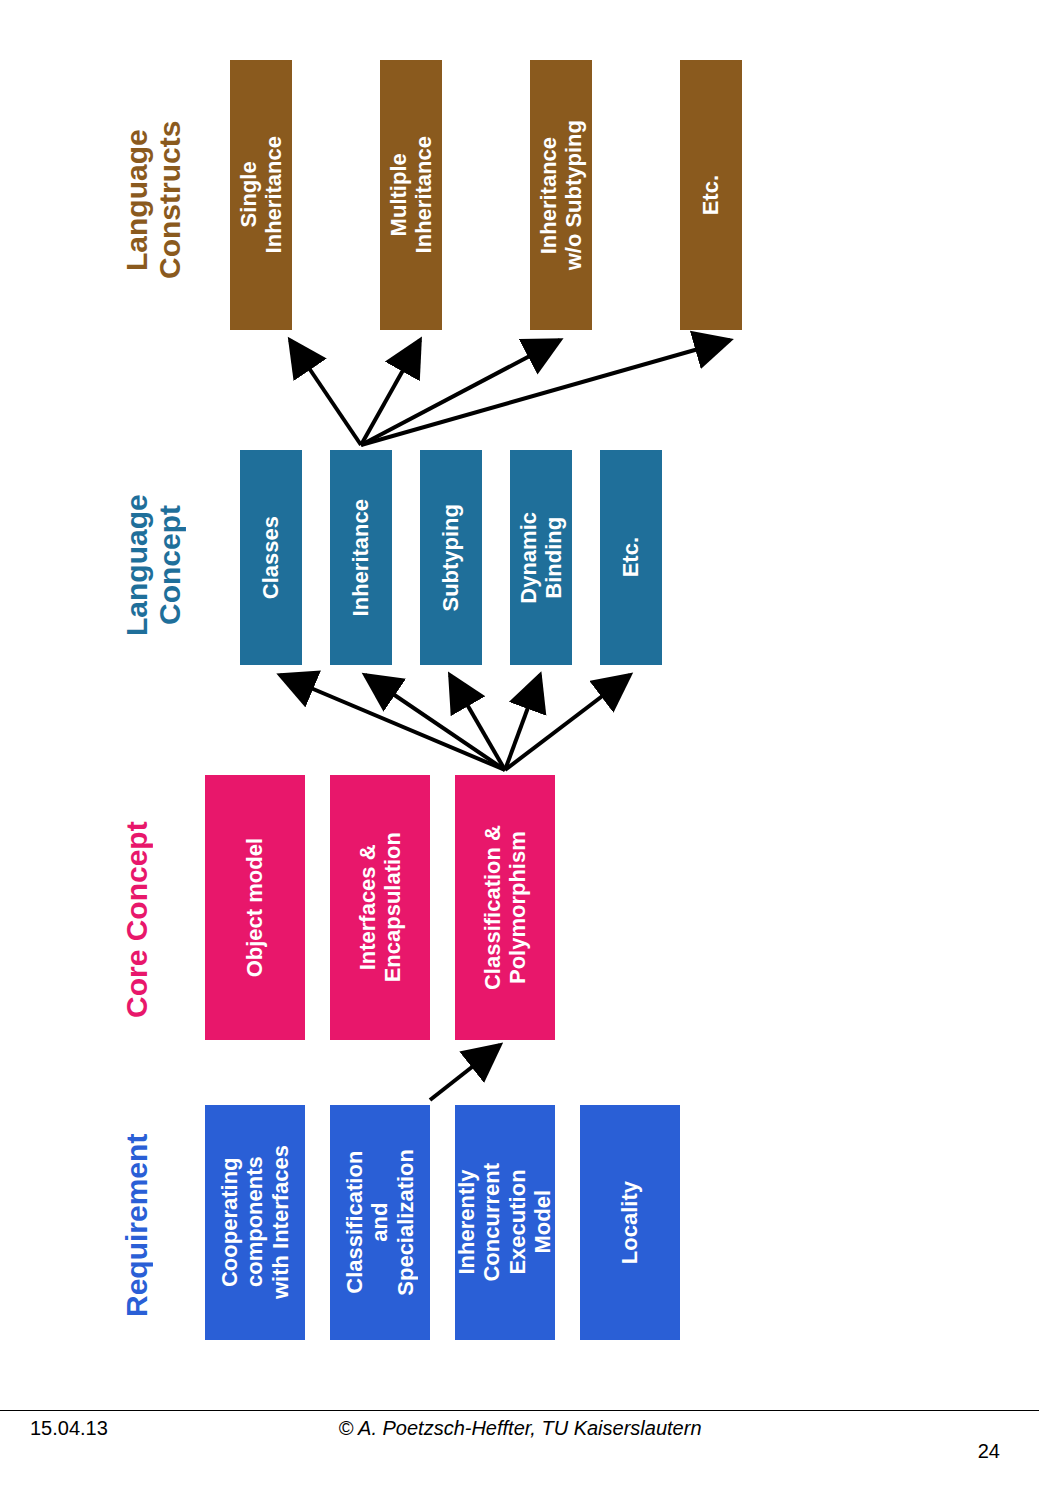Language
Constructs
Language
Concept
Core Concept
Requirement
Single
Inheritance
Multiple
Inheritance
Inheritance
w/o Subtyping
Etc.
Classes
Inheritance
Subtyping
Dynamic
Binding
Etc.
Object model
Interfaces &
Encapsulation
Classification &
Polymorphism
Cooperating
components
with Interfaces
Classification
and
Specialization
Inherently
Concurrent
Execution
Model
Locality
15.04.13
© A. Poetzsch-Heffter, TU Kaiserslautern
24